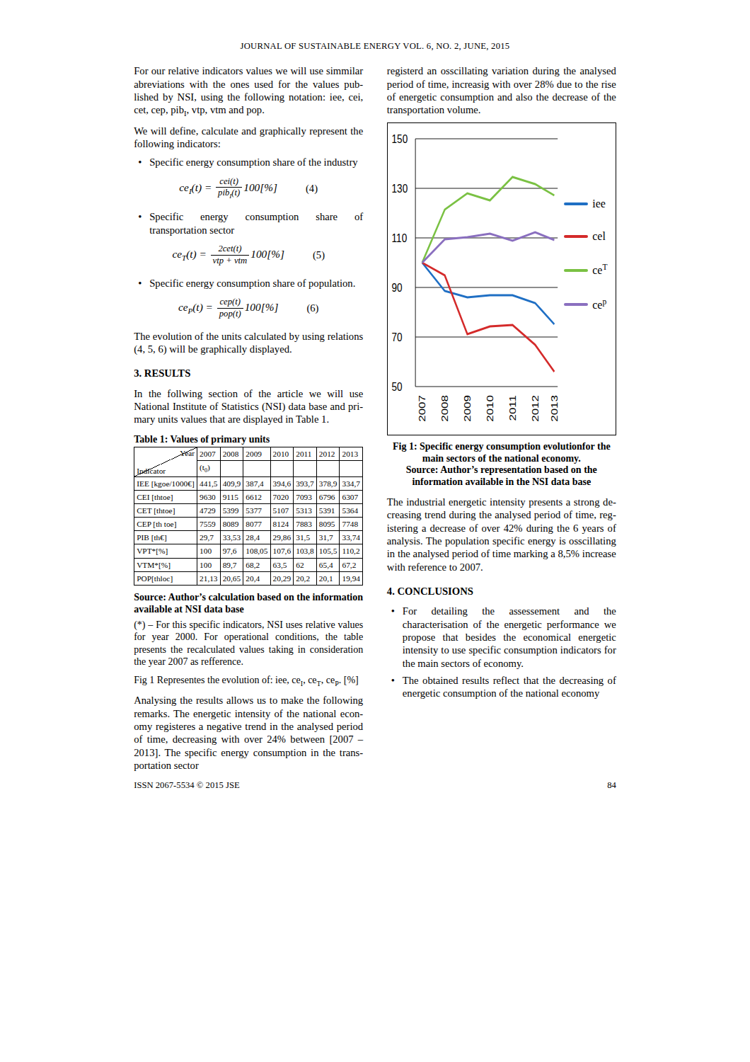JOURNAL OF SUSTAINABLE ENERGY VOL. 6, NO. 2, JUNE, 2015
For our relative indicators values we will use simmilar abreviations with the ones used for the values published by NSI, using the following notation: iee, cei, cet, cep, pibI, vtp, vtm and pop.
We will define, calculate and graphically represent the following indicators:
Specific energy consumption share of the industry
ceI(t) = cei(t) pibI(t) 100[%] (4)
Specific energy consumption share of transportation sector
ceT(t) = 2cet(t) vtp + vtm100[%] (5)
Specific energy consumption share of population.
ceP(t) = cep(t) pop(t) 100[%] (6)
The evolution of the units calculated by using relations (4, 5, 6) will be graphically displayed.
3. RESULTS
In the follwing section of the article we will use National Institute of Statistics (NSI) data base and primary units values that are displayed in Table 1.
Table 1: Values of primary units
| Year Indicator | 2007 | 2008 | 2009 | 2010 | 2011 | 2012 | 2013 |
| (t 0 ) | | | | | | |
| IEE [kgoe/1000€] | 441,5 | 409,9 | 387,4 | 394,6 | 393,7 | 378,9 | 334,7 |
| CEI [thtoe] | 9630 | 9115 | 6612 | 7020 | 7093 | 6796 | 6307 |
| CET [thtoe] | 4729 | 5399 | 5377 | 5107 | 5313 | 5391 | 5364 |
| CEP [th toe] | 7559 | 8089 | 8077 | 8124 | 7883 | 8095 | 7748 |
| PIB [th€] | 29,7 | 33,53 | 28,4 | 29,86 | 31,5 | 31,7 | 33,74 |
| VPT*[%] | 100 | 97,6 | 108,05 | 107,6 | 103,8 | 105,5 | 110,2 |
| VTM*[%] | 100 | 89,7 | 68,2 | 63,5 | 62 | 65,4 | 67,2 |
| POP[thloc] | 21,13 | 20,65 | 20,4 | 20,29 | 20,2 | 20,1 | 19,94 |
Source: Author’s calculation based on the information available at NSI data base
(*) – For this specific indicators, NSI uses relative values for year 2000. For operational conditions, the table presents the recalculated values taking in consideration the year 2007 as refference.
Fig 1 Representes the evolution of: iee, ceI, ceT, ceP. [%]
Analysing the results allows us to make the following remarks. The energetic intensity of the national economy registeres a negative trend in the analysed period of time, decreasing with over 24% between [2007 – 2013]. The specific energy consumption in the transportation sector
registerd an osscillating variation during the analysed period of time, increasig with over 28% due to the rise of energetic consumption and also the decrease of the transportation volume.
150 130 110 90 70 50 2007 2008 2009 2010 2011 2012 2013
iee
cel
ceT
cep
Fig 1: Specific energy consumption evolutionfor the main sectors of the national economy.
Source: Author’s representation based on the information available in the NSI data base
The industrial energetic intensity presents a strong decreasing trend during the analysed period of time, registering a decrease of over 42% during the 6 years of analysis. The population specific energy is osscillating in the analysed period of time marking a 8,5% increase with reference to 2007.
4. CONCLUSIONS
For detailing the assessement and the characterisation of the energetic performance we propose that besides the economical energetic intensity to use specific consumption indicators for the main sectors of economy.
The obtained results reflect that the decreasing of energetic consumption of the national economy
ISSN 2067-5534 © 2015 JSE 84